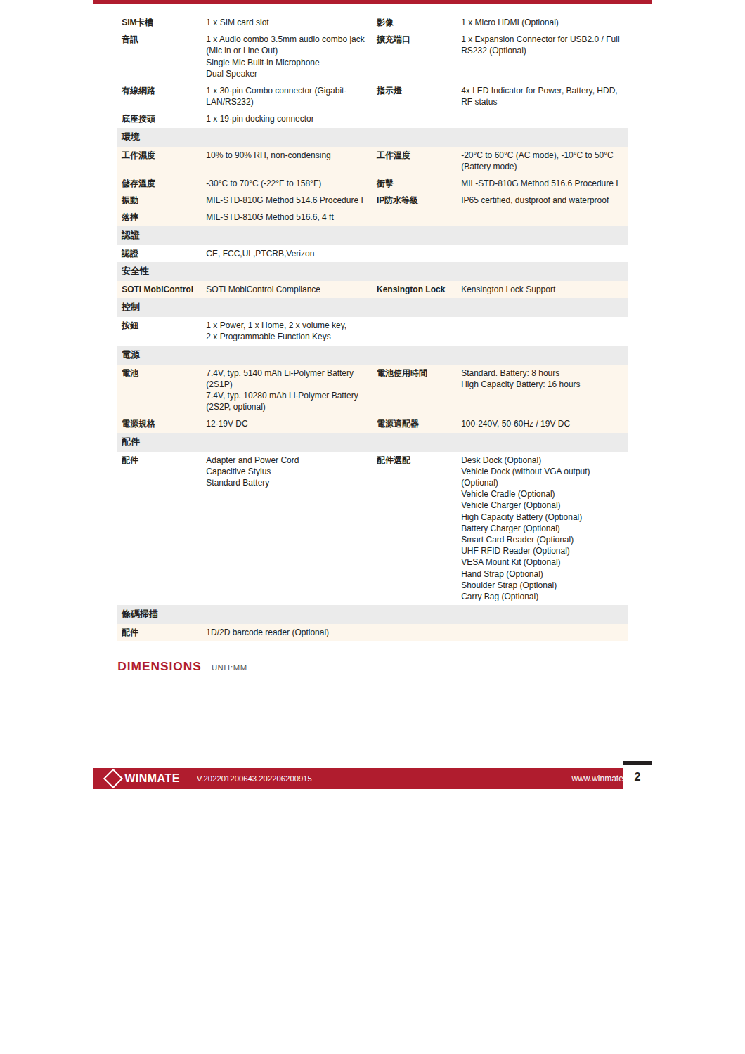| SIM卡槽 | 1 x SIM card slot | 影像 | 1 x Micro HDMI (Optional) |
| 音訊 | 1 x Audio combo 3.5mm audio combo jack (Mic in or Line Out) Single Mic Built-in Microphone Dual Speaker | 擴充端口 | 1 x Expansion Connector for USB2.0 / Full RS232 (Optional) |
| 有線網路 | 1 x 30-pin Combo connector (Gigabit-LAN/RS232) | 指示燈 | 4x LED Indicator for Power, Battery, HDD, RF status |
| 底座接頭 | 1 x 19-pin docking connector | | |
| 環境 |
| 工作濕度 | 10% to 90% RH, non-condensing | 工作溫度 | -20°C to 60°C (AC mode), -10°C to 50°C (Battery mode) |
| 儲存溫度 | -30°C to 70°C (-22°F to 158°F) | 衝擊 | MIL-STD-810G Method 516.6 Procedure I |
| 振動 | MIL-STD-810G Method 514.6 Procedure I | IP防水等級 | IP65 certified, dustproof and waterproof |
| 落摔 | MIL-STD-810G Method 516.6, 4 ft | | |
| 認證 |
| 認證 | CE, FCC,UL,PTCRB,Verizon |
| 安全性 |
| SOTI MobiControl | SOTI MobiControl Compliance | Kensington Lock | Kensington Lock Support |
| 控制 |
| 按鈕 | 1 x Power, 1 x Home, 2 x volume key, 2 x Programmable Function Keys |
| 電源 |
| 電池 | 7.4V, typ. 5140 mAh Li-Polymer Battery (2S1P) 7.4V, typ. 10280 mAh Li-Polymer Battery (2S2P, optional) | 電池使用時間 | Standard. Battery: 8 hours High Capacity Battery: 16 hours |
| 電源規格 | 12-19V DC | 電源適配器 | 100-240V, 50-60Hz / 19V DC |
| 配件 |
| 配件 | Adapter and Power Cord Capacitive Stylus Standard Battery | 配件選配 | Desk Dock (Optional) Vehicle Dock (without VGA output) (Optional) Vehicle Cradle (Optional) Vehicle Charger (Optional) High Capacity Battery (Optional) Battery Charger (Optional) Smart Card Reader (Optional) UHF RFID Reader (Optional) VESA Mount Kit (Optional) Hand Strap (Optional) Shoulder Strap (Optional) Carry Bag (Optional) |
| 條碼掃描 |
| 配件 | 1D/2D barcode reader (Optional) |
DIMENSIONS
UNIT:MM
WINMATE
V.202201200643.202206200915
www.winmate.com
2